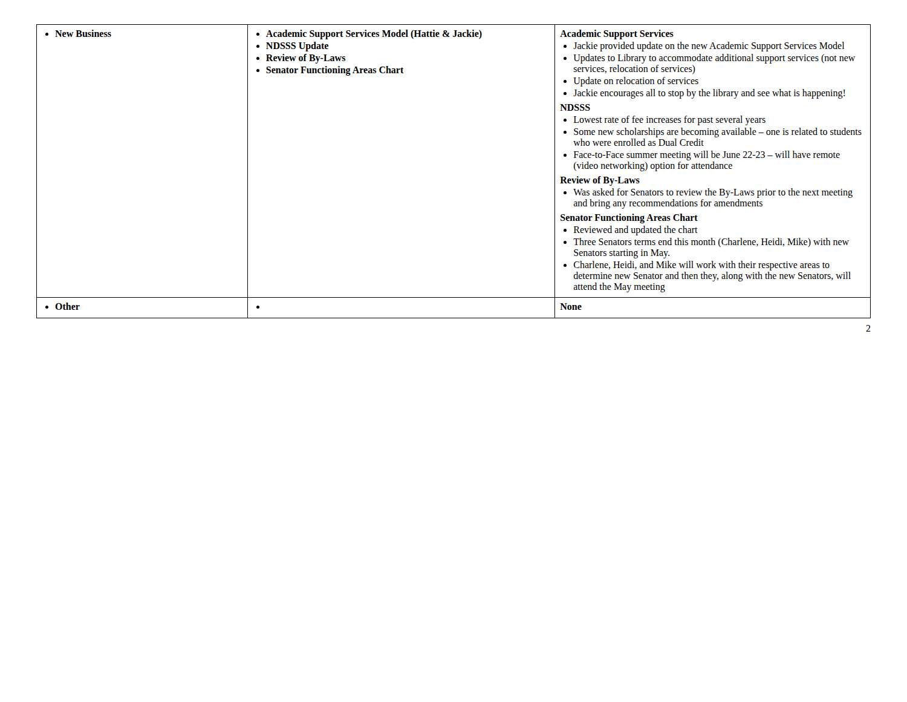| New Business | Academic Support Services Model (Hattie & Jackie) NDSSS Update Review of By-Laws Senator Functioning Areas Chart | Academic Support Services Jackie provided update on the new Academic Support Services Model Updates to Library to accommodate additional support services (not new services, relocation of services) Update on relocation of services Jackie encourages all to stop by the library and see what is happening! NDSSS Lowest rate of fee increases for past several years Some new scholarships are becoming available – one is related to students who were enrolled as Dual Credit Face-to-Face summer meeting will be June 22-23 – will have remote (video networking) option for attendance Review of By-Laws Was asked for Senators to review the By-Laws prior to the next meeting and bring any recommendations for amendments Senator Functioning Areas Chart Reviewed and updated the chart Three Senators terms end this month (Charlene, Heidi, Mike) with new Senators starting in May. Charlene, Heidi, and Mike will work with their respective areas to determine new Senator and then they, along with the new Senators, will attend the May meeting |
| Other | | None |
2